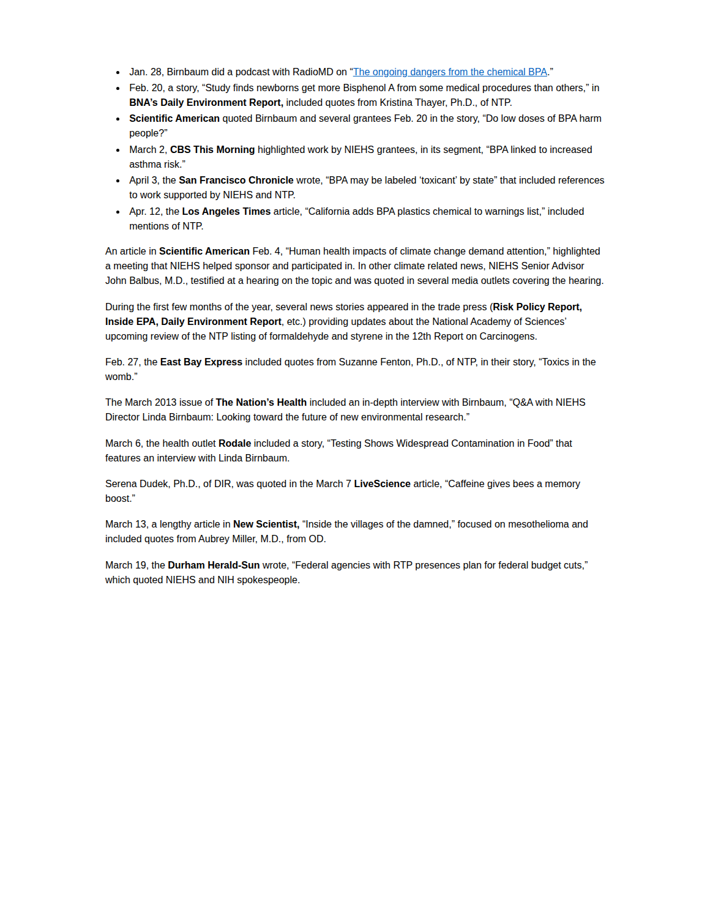Jan. 28, Birnbaum did a podcast with RadioMD on “The ongoing dangers from the chemical BPA.”
Feb. 20, a story, “Study finds newborns get more Bisphenol A from some medical procedures than others,” in BNA’s Daily Environment Report, included quotes from Kristina Thayer, Ph.D., of NTP.
Scientific American quoted Birnbaum and several grantees Feb. 20 in the story, “Do low doses of BPA harm people?”
March 2, CBS This Morning highlighted work by NIEHS grantees, in its segment, “BPA linked to increased asthma risk.”
April 3, the San Francisco Chronicle wrote, “BPA may be labeled ‘toxicant’ by state” that included references to work supported by NIEHS and NTP.
Apr. 12, the Los Angeles Times article, “California adds BPA plastics chemical to warnings list,” included mentions of NTP.
An article in Scientific American Feb. 4, “Human health impacts of climate change demand attention,” highlighted a meeting that NIEHS helped sponsor and participated in. In other climate related news, NIEHS Senior Advisor John Balbus, M.D., testified at a hearing on the topic and was quoted in several media outlets covering the hearing.
During the first few months of the year, several news stories appeared in the trade press (Risk Policy Report, Inside EPA, Daily Environment Report, etc.) providing updates about the National Academy of Sciences’ upcoming review of the NTP listing of formaldehyde and styrene in the 12th Report on Carcinogens.
Feb. 27, the East Bay Express included quotes from Suzanne Fenton, Ph.D., of NTP, in their story, “Toxics in the womb.”
The March 2013 issue of The Nation’s Health included an in-depth interview with Birnbaum, “Q&A with NIEHS Director Linda Birnbaum: Looking toward the future of new environmental research.”
March 6, the health outlet Rodale included a story, “Testing Shows Widespread Contamination in Food” that features an interview with Linda Birnbaum.
Serena Dudek, Ph.D., of DIR, was quoted in the March 7 LiveScience article, “Caffeine gives bees a memory boost.”
March 13, a lengthy article in New Scientist, “Inside the villages of the damned,” focused on mesothelioma and included quotes from Aubrey Miller, M.D., from OD.
March 19, the Durham Herald-Sun wrote, “Federal agencies with RTP presences plan for federal budget cuts,” which quoted NIEHS and NIH spokespeople.